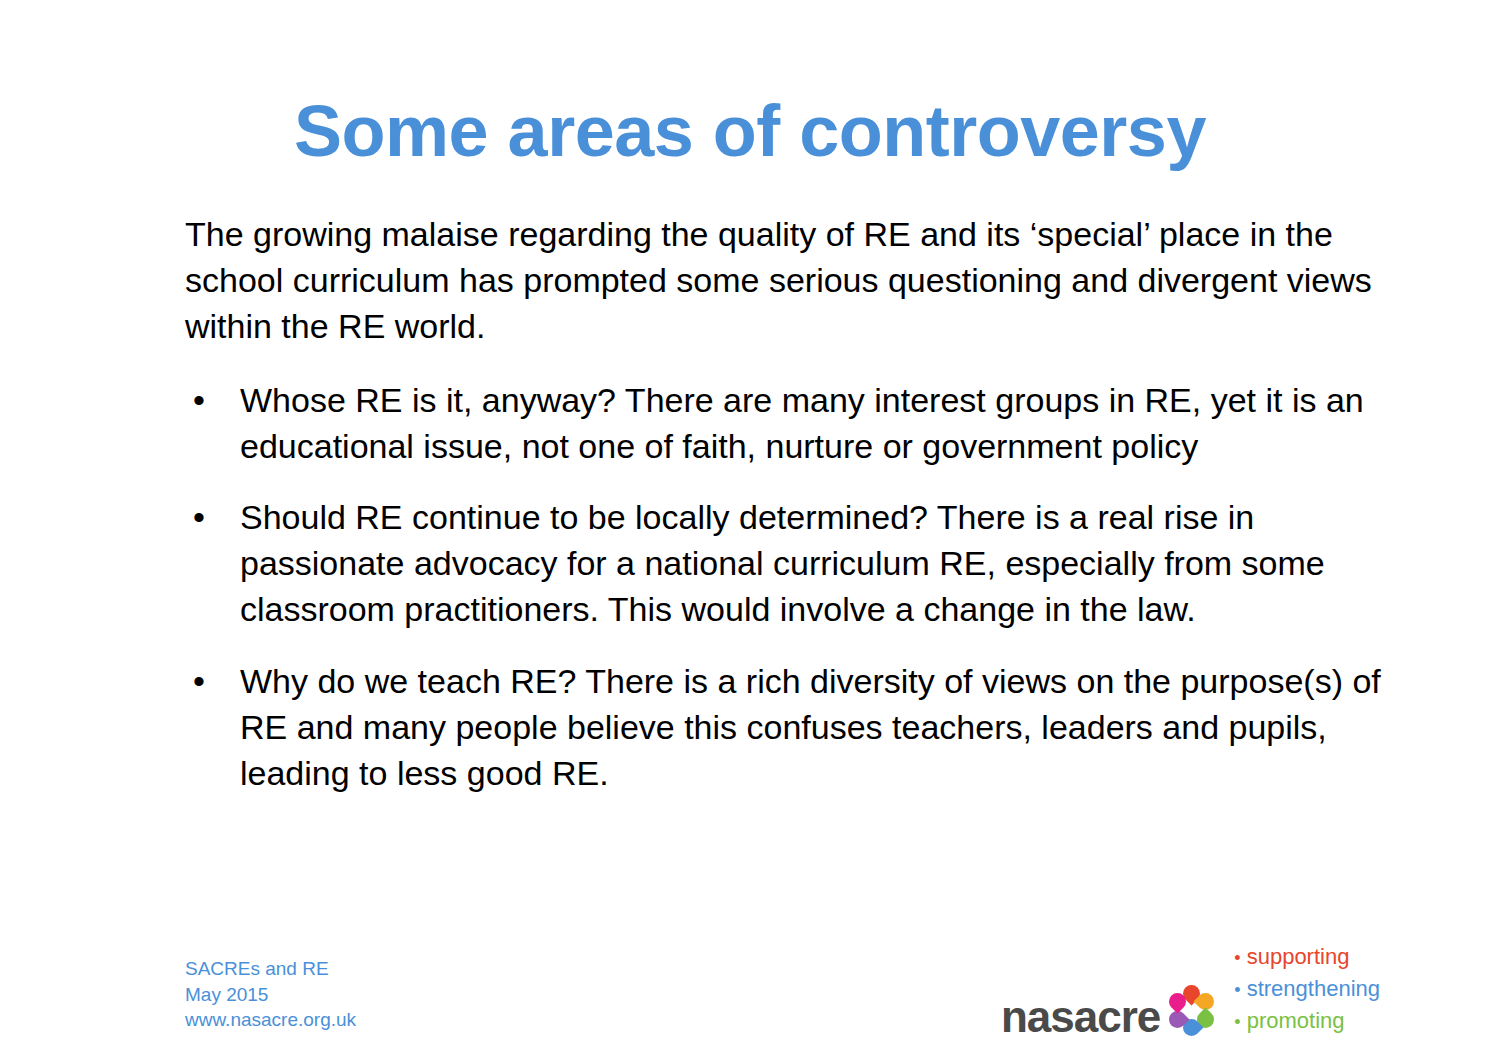Some areas of controversy
The growing malaise regarding the quality of RE and its ‘special’ place in the school curriculum has prompted some serious questioning and divergent views within the RE world.
Whose RE is it, anyway? There are many interest groups in RE, yet it is an educational issue, not one of faith, nurture or government policy
Should RE continue to be locally determined? There is a real rise in passionate advocacy for a national curriculum RE, especially from some classroom practitioners. This would involve a change in the law.
Why do we teach RE? There is a rich diversity of views on the purpose(s) of RE and many people believe this confuses teachers, leaders and pupils, leading to less good RE.
SACREs and RE
May 2015
www.nasacre.org.uk
nasacre
• supporting
• strengthening
• promoting